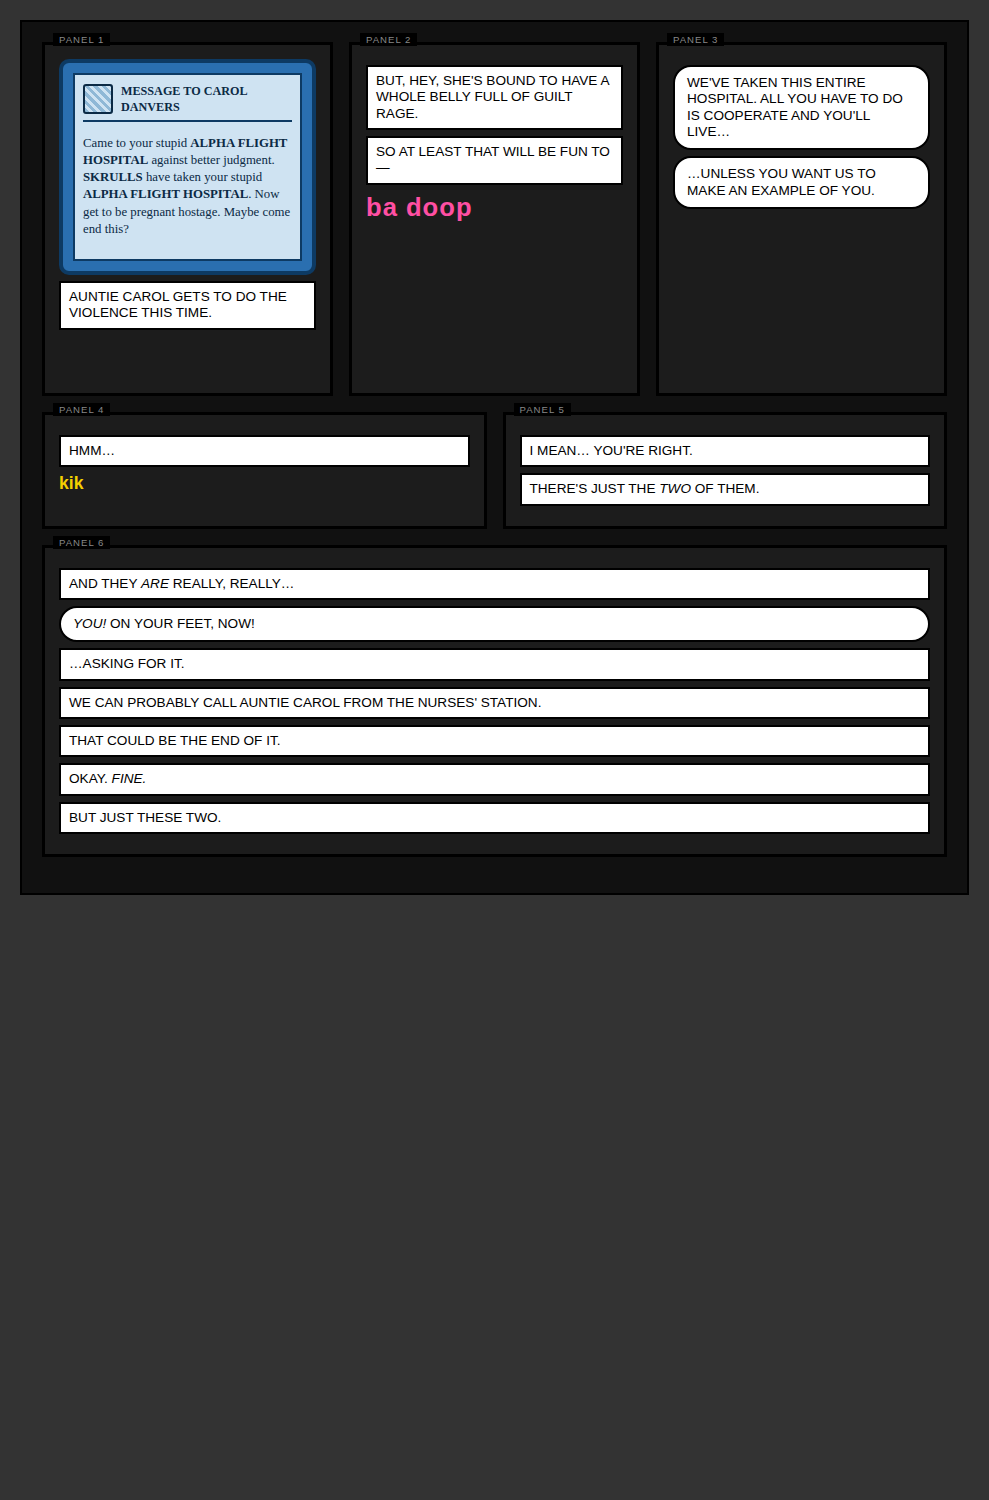Panel 1
Message to Carol Danvers
Came to your stupid ALPHA FLIGHT HOSPITAL against better judgment. SKRULLS have taken your stupid ALPHA FLIGHT HOSPITAL. Now get to be pregnant hostage. Maybe come end this?
Auntie Carol gets to do the violence this time.
Panel 2
But, hey, she's bound to have a whole belly full of guilt rage.
So at least that will be fun to—
ba doop
Panel 3
We've taken this entire hospital. All you have to do is cooperate and you'll live…
…unless you want us to make an example of you.
Panel 4
Hmm…
kik
Panel 5
I mean… you're right.
There's just the two of them.
Panel 6
And they are really, really…
You! On your feet, now!
…asking for it.
We can probably call Auntie Carol from the nurses' station.
That could be the end of it.
Okay. Fine.
But just these two.